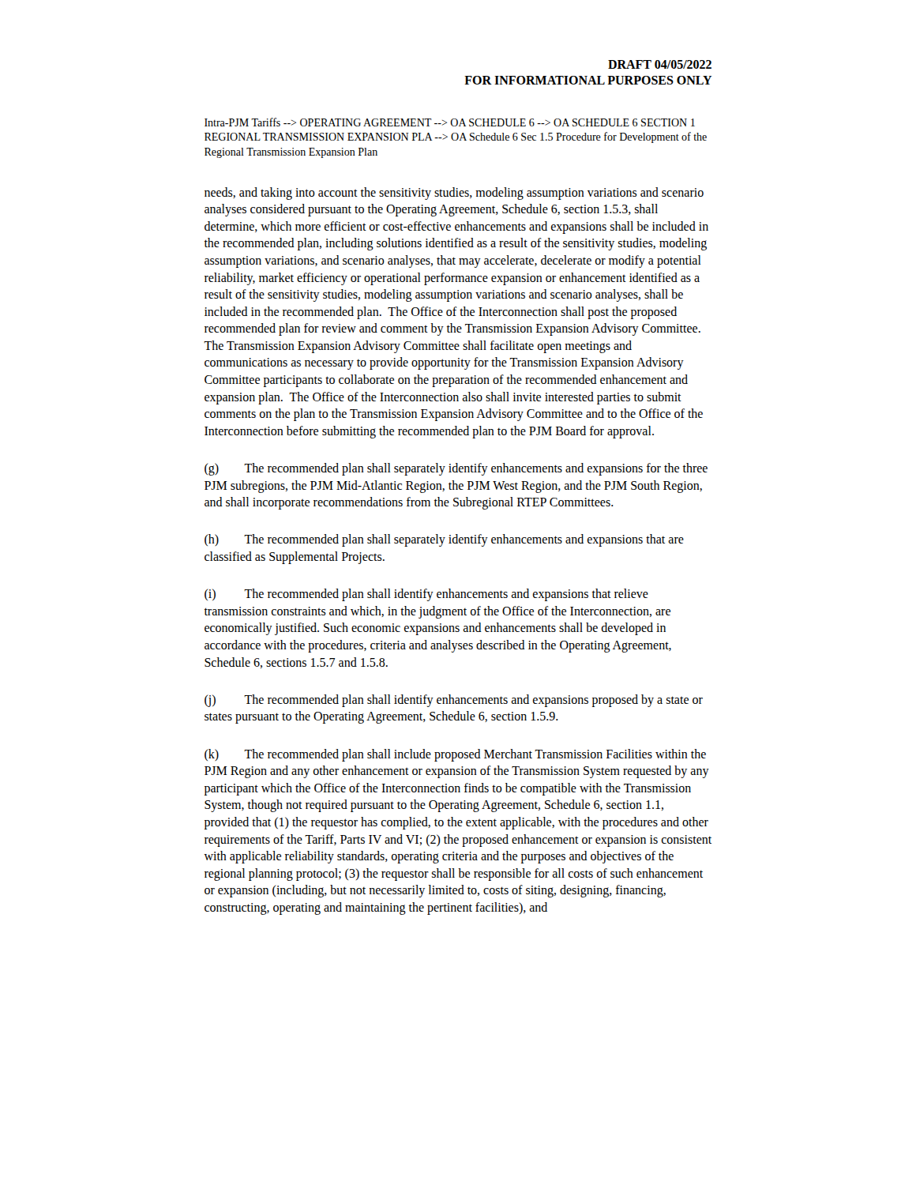DRAFT 04/05/2022
FOR INFORMATIONAL PURPOSES ONLY
Intra-PJM Tariffs --> OPERATING AGREEMENT --> OA SCHEDULE 6 --> OA SCHEDULE 6 SECTION 1 REGIONAL TRANSMISSION EXPANSION PLA --> OA Schedule 6 Sec 1.5 Procedure for Development of the Regional Transmission Expansion Plan
needs, and taking into account the sensitivity studies, modeling assumption variations and scenario analyses considered pursuant to the Operating Agreement, Schedule 6, section 1.5.3, shall determine, which more efficient or cost-effective enhancements and expansions shall be included in the recommended plan, including solutions identified as a result of the sensitivity studies, modeling assumption variations, and scenario analyses, that may accelerate, decelerate or modify a potential reliability, market efficiency or operational performance expansion or enhancement identified as a result of the sensitivity studies, modeling assumption variations and scenario analyses, shall be included in the recommended plan. The Office of the Interconnection shall post the proposed recommended plan for review and comment by the Transmission Expansion Advisory Committee. The Transmission Expansion Advisory Committee shall facilitate open meetings and communications as necessary to provide opportunity for the Transmission Expansion Advisory Committee participants to collaborate on the preparation of the recommended enhancement and expansion plan. The Office of the Interconnection also shall invite interested parties to submit comments on the plan to the Transmission Expansion Advisory Committee and to the Office of the Interconnection before submitting the recommended plan to the PJM Board for approval.
(g) The recommended plan shall separately identify enhancements and expansions for the three PJM subregions, the PJM Mid-Atlantic Region, the PJM West Region, and the PJM South Region, and shall incorporate recommendations from the Subregional RTEP Committees.
(h) The recommended plan shall separately identify enhancements and expansions that are classified as Supplemental Projects.
(i) The recommended plan shall identify enhancements and expansions that relieve transmission constraints and which, in the judgment of the Office of the Interconnection, are economically justified. Such economic expansions and enhancements shall be developed in accordance with the procedures, criteria and analyses described in the Operating Agreement, Schedule 6, sections 1.5.7 and 1.5.8.
(j) The recommended plan shall identify enhancements and expansions proposed by a state or states pursuant to the Operating Agreement, Schedule 6, section 1.5.9.
(k) The recommended plan shall include proposed Merchant Transmission Facilities within the PJM Region and any other enhancement or expansion of the Transmission System requested by any participant which the Office of the Interconnection finds to be compatible with the Transmission System, though not required pursuant to the Operating Agreement, Schedule 6, section 1.1, provided that (1) the requestor has complied, to the extent applicable, with the procedures and other requirements of the Tariff, Parts IV and VI; (2) the proposed enhancement or expansion is consistent with applicable reliability standards, operating criteria and the purposes and objectives of the regional planning protocol; (3) the requestor shall be responsible for all costs of such enhancement or expansion (including, but not necessarily limited to, costs of siting, designing, financing, constructing, operating and maintaining the pertinent facilities), and